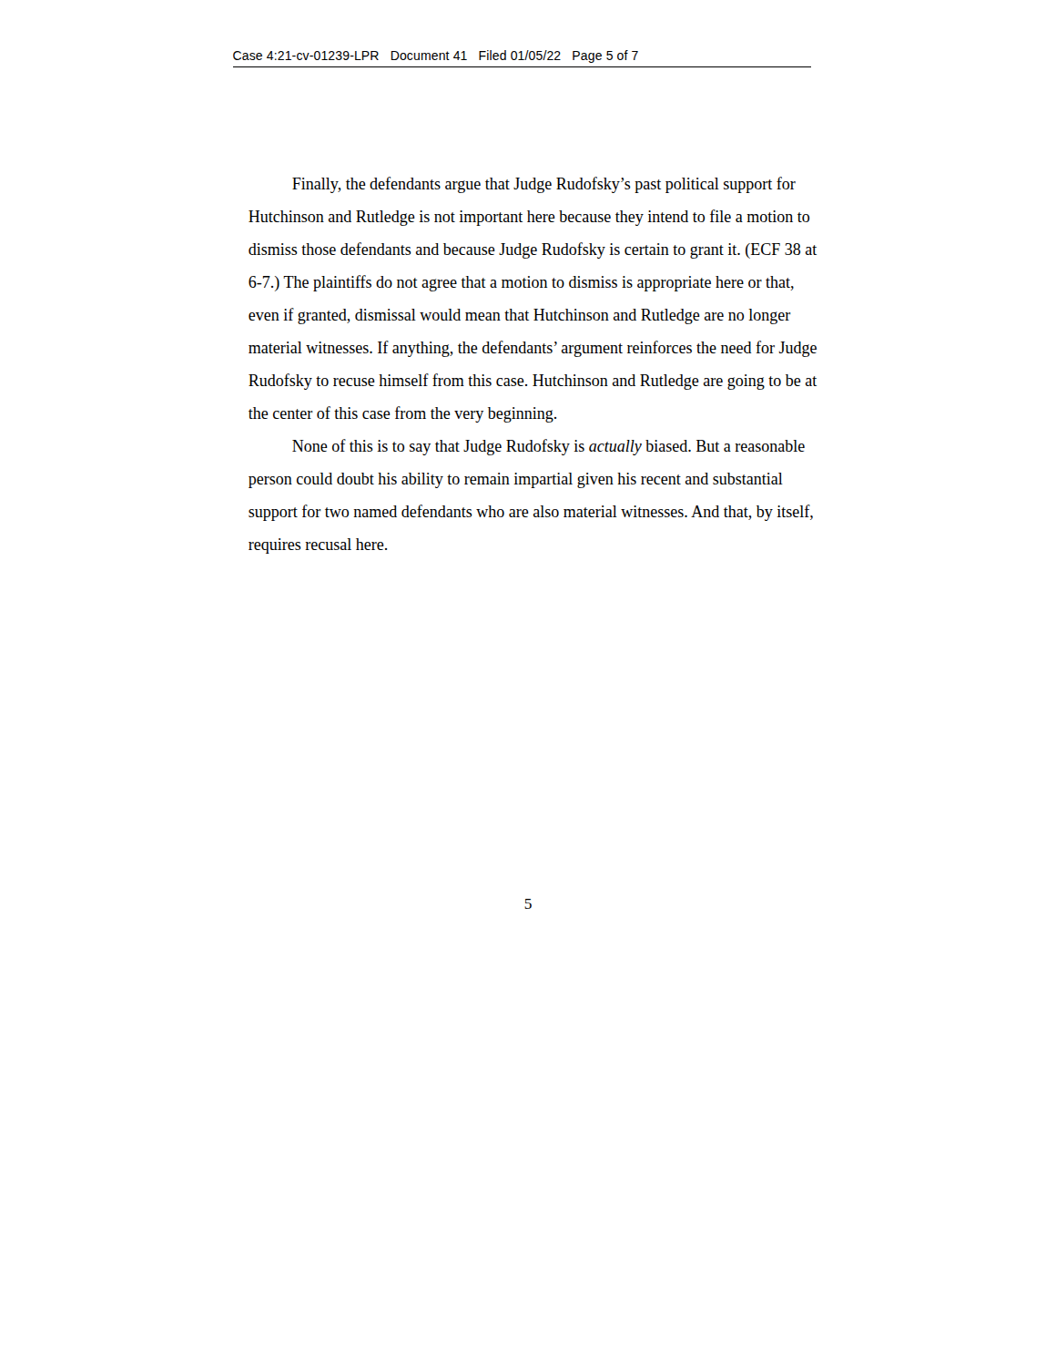Case 4:21-cv-01239-LPR Document 41 Filed 01/05/22 Page 5 of 7
Finally, the defendants argue that Judge Rudofsky’s past political support for Hutchinson and Rutledge is not important here because they intend to file a motion to dismiss those defendants and because Judge Rudofsky is certain to grant it. (ECF 38 at 6-7.) The plaintiffs do not agree that a motion to dismiss is appropriate here or that, even if granted, dismissal would mean that Hutchinson and Rutledge are no longer material witnesses. If anything, the defendants’ argument reinforces the need for Judge Rudofsky to recuse himself from this case. Hutchinson and Rutledge are going to be at the center of this case from the very beginning.
None of this is to say that Judge Rudofsky is actually biased. But a reasonable person could doubt his ability to remain impartial given his recent and substantial support for two named defendants who are also material witnesses. And that, by itself, requires recusal here.
5